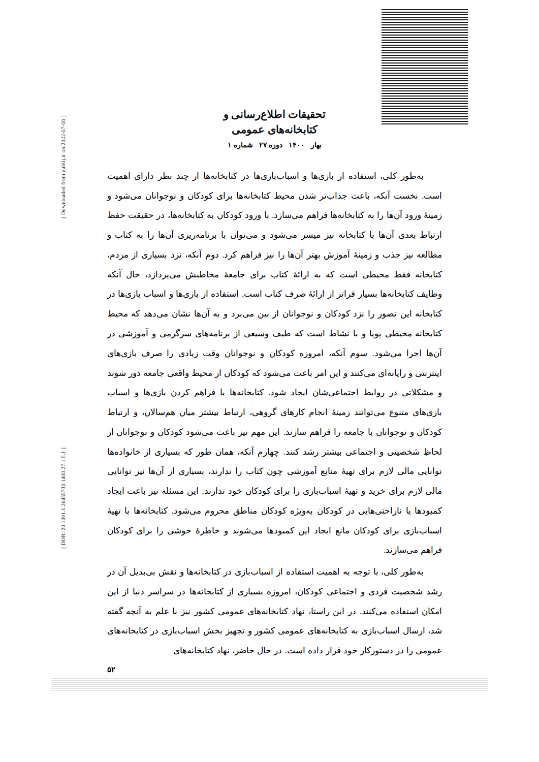[ Downloaded from publij.ir on 2022-07-06 ]
[ DOR: 20.1001.1.26455730.1400.27.1.5.1 ]
تحقیقات اطلاع‌رسانی و
کتابخانه‌های عمومی
بهار ۱۴۰۰ دوره ۲۷ شماره ۱
به‌طور کلی، استفاده از بازی‌ها و اسباب‌بازی‌ها در کتابخانه‌ها از چند نظر دارای اهمیت است. نخست آنکه، باعث جذاب‌تر شدن محیط کتابخانه‌ها برای کودکان و نوجوانان می‌شود و زمینهٔ ورود آن‌ها را به کتابخانه‌ها فراهم می‌سازد. با ورود کودکان به کتابخانه‌ها، در حقیقت حفظ ارتباط بعدی آن‌ها با کتابخانه نیز میسر می‌شود و می‌توان با برنامه‌ریزی آن‌ها را به کتاب و مطالعه نیز جذب و زمینهٔ آموزش بهتر آن‌ها را نیز فراهم کرد. دوم آنکه، نزد بسیاری از مردم، کتابخانه فقط محیطی است که به ارائهٔ کتاب برای جامعهٔ مخاطبش می‌پردازد، حال آنکه وظایف کتابخانه‌ها بسیار فراتر از ارائهٔ صرف کتاب است. استفاده از بازی‌ها و اسباب بازی‌ها در کتابخانه این تصور را نزد کودکان و نوجوانان از بین می‌برد و به آن‌ها نشان می‌دهد که محیط کتابخانه محیطی پویا و با نشاط است که طیف وسیعی از برنامه‌های سرگرمی و آموزشی در آن‌ها اجرا می‌شود. سوم آنکه، امروزه کودکان و نوجوانان وقت زیادی را صرف بازی‌های اینترنتی و رایانه‌ای می‌کنند و این امر باعث می‌شود که کودکان از محیط واقعی جامعه دور شوند و مشکلاتی در روابط اجتماعی‌شان ایجاد شود. کتابخانه‌ها با فراهم کردن بازی‌ها و اسباب بازی‌های متنوع می‌توانند زمینهٔ انجام کارهای گروهی، ارتباط بیشتر میان هم‌سالان، و ارتباط کودکان و نوجوانان با جامعه را فراهم سازند. این مهم نیز باعث می‌شود کودکان و نوجوانان از لحاظِ شخصیتی و اجتماعی بیشتر رشد کنند. چهارم آنکه، همان طور که بسیاری از خانواده‌ها توانایی مالی لازم برای تهیهٔ منابع آموزشی چون کتاب را ندارند، بسیاری از آن‌ها نیز توانایی مالی لازم برای خرید و تهیهٔ اسباب‌بازی را برای کودکان خود ندارند. این مسئله نیز باعث ایجاد کمبودها یا ناراحتی‌هایی در کودکان به‌ویژه کودکان مناطق محروم می‌شود. کتابخانه‌ها با تهیهٔ اسباب‌بازی برای کودکان مانع ایجاد این کمبودها می‌شوند و خاطرهٔ خوشی را برای کودکان فراهم می‌سازند.
به‌طور کلی، با توجه به اهمیت استفاده از اسباب‌بازی در کتابخانه‌ها و نقش بی‌بدیل آن در رشد شخصیت فردی و اجتماعی کودکان، امروزه بسیاری از کتابخانه‌ها در سراسر دنیا از این امکان استفاده می‌کنند. در این راستا، نهاد کتابخانه‌های عمومی کشور نیز با علم به آنچه گفته شد، ارسال اسباب‌بازی به کتابخانه‌های عمومی کشور و تجهیز بخش اسباب‌بازی در کتابخانه‌های عمومی را در دستورکار خود قرار داده است. در حال حاضر، نهاد کتابخانه‌های
۵۲